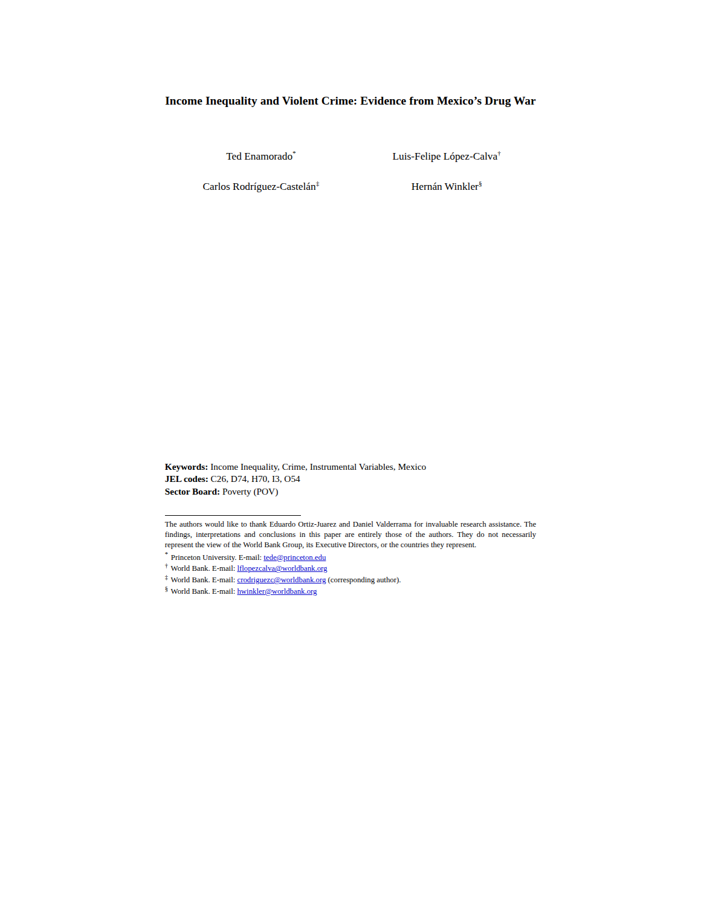Income Inequality and Violent Crime: Evidence from Mexico’s Drug War
| Ted Enamorado * | Luis-Felipe López-Calva † |
| Carlos Rodríguez-Castelán ‡ | Hernán Winkler § |
Keywords: Income Inequality, Crime, Instrumental Variables, Mexico
JEL codes: C26, D74, H70, I3, O54
Sector Board: Poverty (POV)
The authors would like to thank Eduardo Ortiz-Juarez and Daniel Valderrama for invaluable research assistance. The findings, interpretations and conclusions in this paper are entirely those of the authors. They do not necessarily represent the view of the World Bank Group, its Executive Directors, or the countries they represent.
* Princeton University. E-mail: tede@princeton.edu
† World Bank. E-mail: lflopezcalva@worldbank.org
‡ World Bank. E-mail: crodriguezc@worldbank.org (corresponding author).
§ World Bank. E-mail: hwinkler@worldbank.org